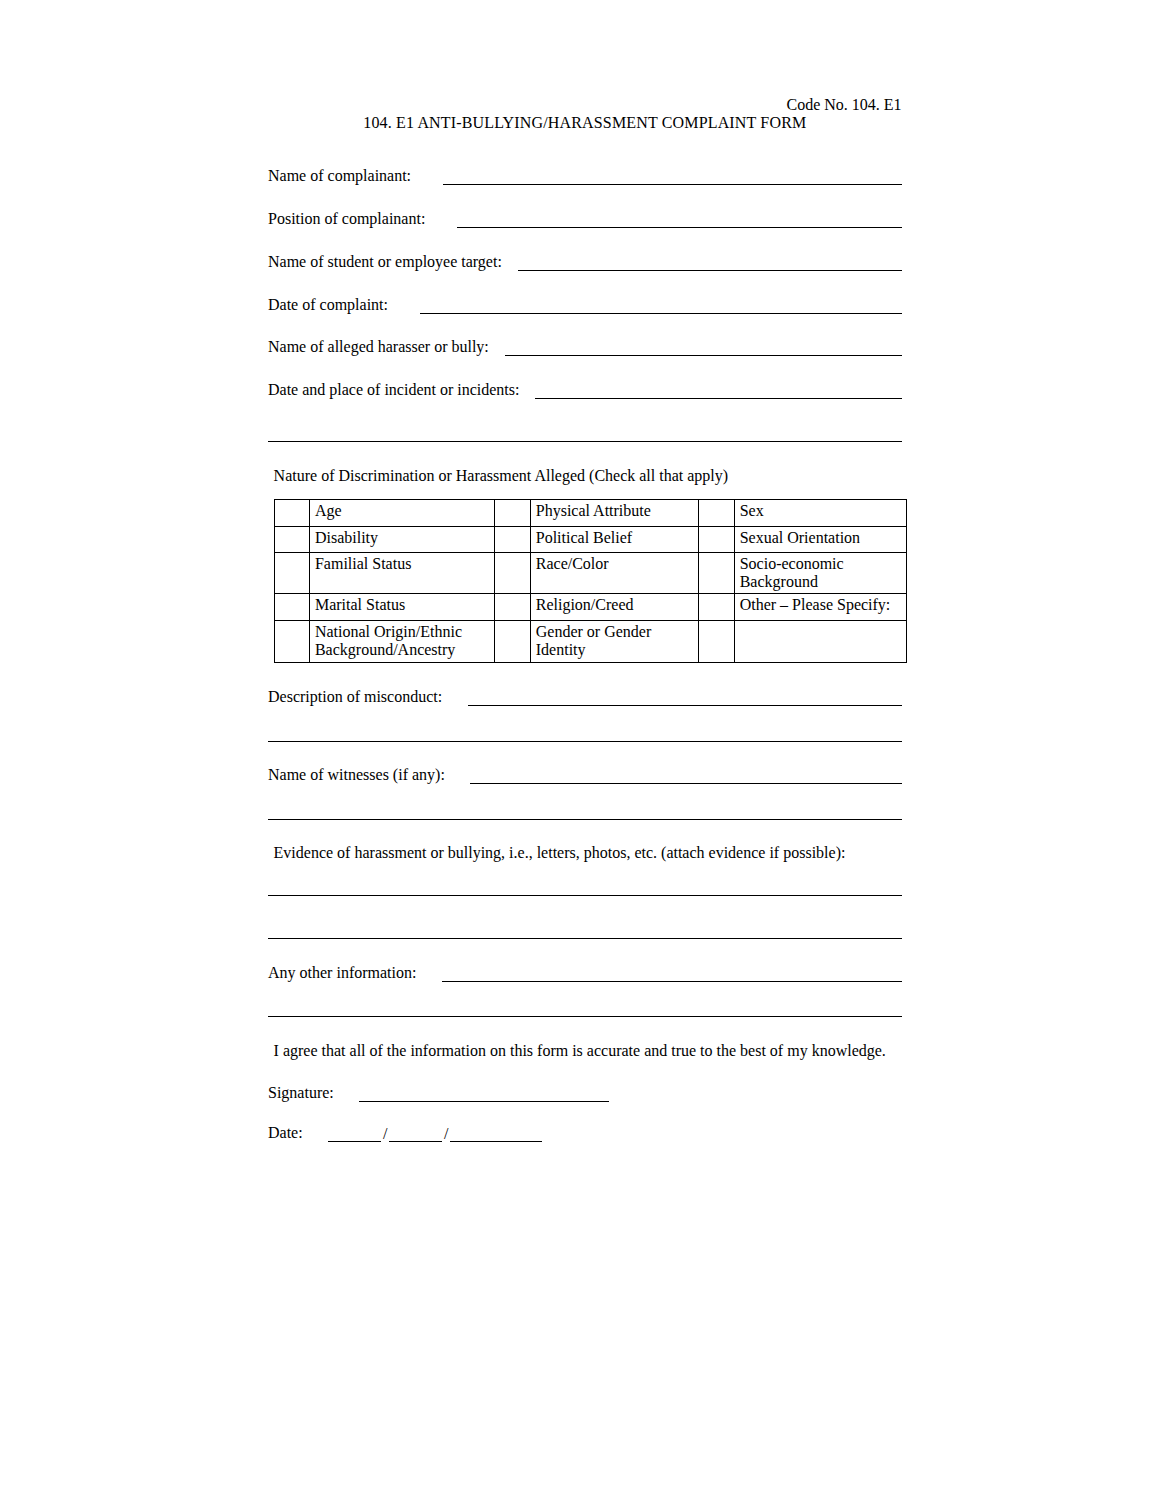Code No. 104. E1
104. E1 ANTI-BULLYING/HARASSMENT COMPLAINT FORM
Name of complainant:
Position of complainant:
Name of student or employee target:
Date of complaint:
Name of alleged harasser or bully:
Date and place of incident or incidents:
Nature of Discrimination or Harassment Alleged (Check all that apply)
| | Age | | Physical Attribute | | Sex |
| | Disability | | Political Belief | | Sexual Orientation |
| | Familial Status | | Race/Color | | Socio-economic Background |
| | Marital Status | | Religion/Creed | | Other – Please Specify: |
| | National Origin/Ethnic Background/Ancestry | | Gender or Gender Identity | | |
Description of misconduct:
Name of witnesses (if any):
Evidence of harassment or bullying, i.e., letters, photos, etc. (attach evidence if possible):
Any other information:
I agree that all of the information on this form is accurate and true to the best of my knowledge.
Signature:
Date: / /